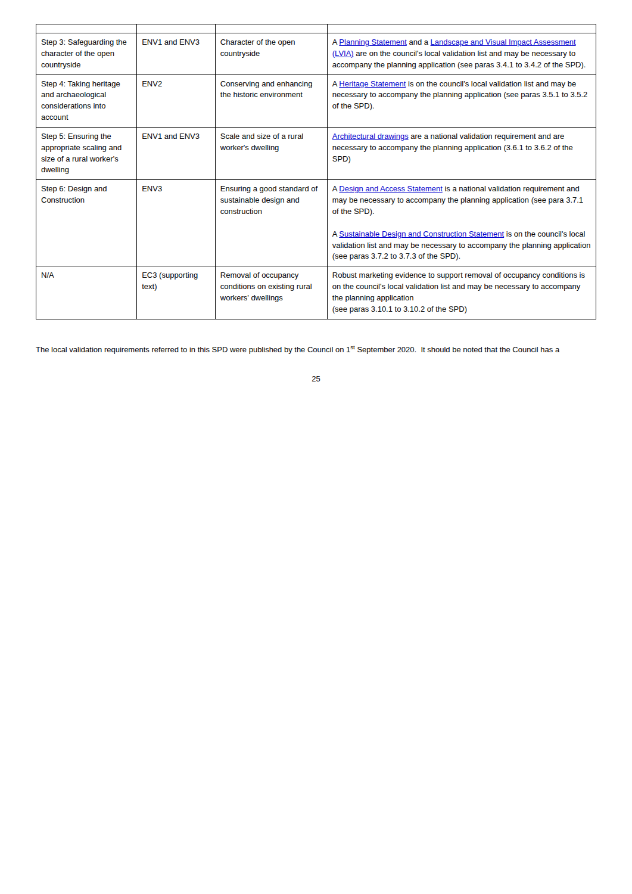| Step 3: Safeguarding the character of the open countryside | ENV1 and ENV3 | Character of the open countryside | A Planning Statement and a Landscape and Visual Impact Assessment (LVIA) are on the council's local validation list and may be necessary to accompany the planning application (see paras 3.4.1 to 3.4.2 of the SPD). |
| Step 4: Taking heritage and archaeological considerations into account | ENV2 | Conserving and enhancing the historic environment | A Heritage Statement is on the council's local validation list and may be necessary to accompany the planning application (see paras 3.5.1 to 3.5.2 of the SPD). |
| Step 5: Ensuring the appropriate scaling and size of a rural worker's dwelling | ENV1 and ENV3 | Scale and size of a rural worker's dwelling | Architectural drawings are a national validation requirement and are necessary to accompany the planning application (3.6.1 to 3.6.2 of the SPD) |
| Step 6: Design and Construction | ENV3 | Ensuring a good standard of sustainable design and construction | A Design and Access Statement is a national validation requirement and may be necessary to accompany the planning application (see para 3.7.1 of the SPD). A Sustainable Design and Construction Statement is on the council's local validation list and may be necessary to accompany the planning application (see paras 3.7.2 to 3.7.3 of the SPD). |
| N/A | EC3 (supporting text) | Removal of occupancy conditions on existing rural workers' dwellings | Robust marketing evidence to support removal of occupancy conditions is on the council's local validation list and may be necessary to accompany the planning application (see paras 3.10.1 to 3.10.2 of the SPD) |
The local validation requirements referred to in this SPD were published by the Council on 1st September 2020. It should be noted that the Council has a
25